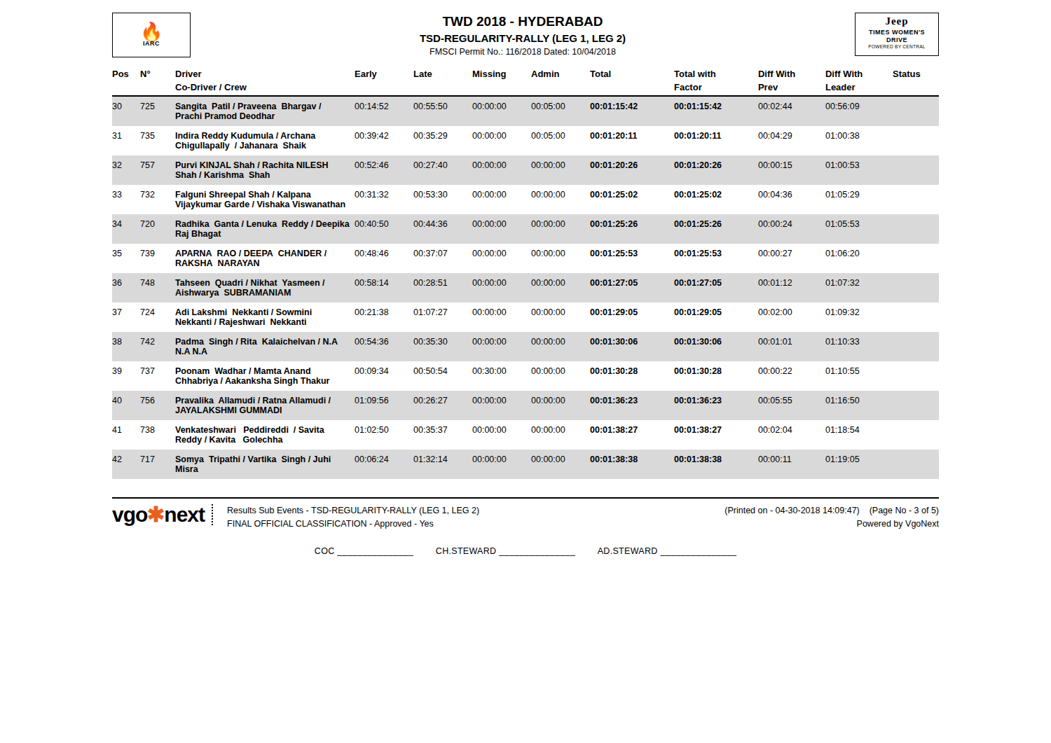🔥
IARC
TWD 2018 - HYDERABAD
TSD-REGULARITY-RALLY (LEG 1, LEG 2)
FMSCI Permit No.: 116/2018 Dated: 10/04/2018
Jeep
TIMES WOMEN'S
DRIVE
POWERED BY CENTRAL
| Pos | N° | Driver | Early | Late | Missing | Admin | Total | Total with | Diff With | Diff With | Status |
| --- | --- | --- | --- | --- | --- | --- | --- | --- | --- | --- | --- |
| | | Co-Driver / Crew | | | | | | Factor | Prev | Leader | |
| 30 | 725 | Sangita Patil / Praveena Bhargav / Prachi Pramod Deodhar | 00:14:52 | 00:55:50 | 00:00:00 | 00:05:00 | 00:01:15:42 | 00:01:15:42 | 00:02:44 | 00:56:09 | |
| 31 | 735 | Indira Reddy Kudumula / Archana Chigullapally / Jahanara Shaik | 00:39:42 | 00:35:29 | 00:00:00 | 00:05:00 | 00:01:20:11 | 00:01:20:11 | 00:04:29 | 01:00:38 | |
| 32 | 757 | Purvi KINJAL Shah / Rachita NILESH Shah / Karishma Shah | 00:52:46 | 00:27:40 | 00:00:00 | 00:00:00 | 00:01:20:26 | 00:01:20:26 | 00:00:15 | 01:00:53 | |
| 33 | 732 | Falguni Shreepal Shah / Kalpana Vijaykumar Garde / Vishaka Viswanathan | 00:31:32 | 00:53:30 | 00:00:00 | 00:00:00 | 00:01:25:02 | 00:01:25:02 | 00:04:36 | 01:05:29 | |
| 34 | 720 | Radhika Ganta / Lenuka Reddy / Deepika Raj Bhagat | 00:40:50 | 00:44:36 | 00:00:00 | 00:00:00 | 00:01:25:26 | 00:01:25:26 | 00:00:24 | 01:05:53 | |
| 35 | 739 | APARNA RAO / DEEPA CHANDER / RAKSHA NARAYAN | 00:48:46 | 00:37:07 | 00:00:00 | 00:00:00 | 00:01:25:53 | 00:01:25:53 | 00:00:27 | 01:06:20 | |
| 36 | 748 | Tahseen Quadri / Nikhat Yasmeen / Aishwarya SUBRAMANIAM | 00:58:14 | 00:28:51 | 00:00:00 | 00:00:00 | 00:01:27:05 | 00:01:27:05 | 00:01:12 | 01:07:32 | |
| 37 | 724 | Adi Lakshmi Nekkanti / Sowmini Nekkanti / Rajeshwari Nekkanti | 00:21:38 | 01:07:27 | 00:00:00 | 00:00:00 | 00:01:29:05 | 00:01:29:05 | 00:02:00 | 01:09:32 | |
| 38 | 742 | Padma Singh / Rita Kalaichelvan / N.A N.A N.A | 00:54:36 | 00:35:30 | 00:00:00 | 00:00:00 | 00:01:30:06 | 00:01:30:06 | 00:01:01 | 01:10:33 | |
| 39 | 737 | Poonam Wadhar / Mamta Anand Chhabriya / Aakanksha Singh Thakur | 00:09:34 | 00:50:54 | 00:30:00 | 00:00:00 | 00:01:30:28 | 00:01:30:28 | 00:00:22 | 01:10:55 | |
| 40 | 756 | Pravalika Allamudi / Ratna Allamudi / JAYALAKSHMI GUMMADI | 01:09:56 | 00:26:27 | 00:00:00 | 00:00:00 | 00:01:36:23 | 00:01:36:23 | 00:05:55 | 01:16:50 | |
| 41 | 738 | Venkateshwari Peddireddi / Savita Reddy / Kavita Golechha | 01:02:50 | 00:35:37 | 00:00:00 | 00:00:00 | 00:01:38:27 | 00:01:38:27 | 00:02:04 | 01:18:54 | |
| 42 | 717 | Somya Tripathi / Vartika Singh / Juhi Misra | 00:06:24 | 01:32:14 | 00:00:00 | 00:00:00 | 00:01:38:38 | 00:01:38:38 | 00:00:11 | 01:19:05 | |
vgo✱next
Results Sub Events - TSD-REGULARITY-RALLY (LEG 1, LEG 2)
FINAL OFFICIAL CLASSIFICATION - Approved - Yes
(Printed on - 04-30-2018 14:09:47) (Page No - 3 of 5)
Powered by VgoNext
COC _______________ CH.STEWARD _______________ AD.STEWARD _______________